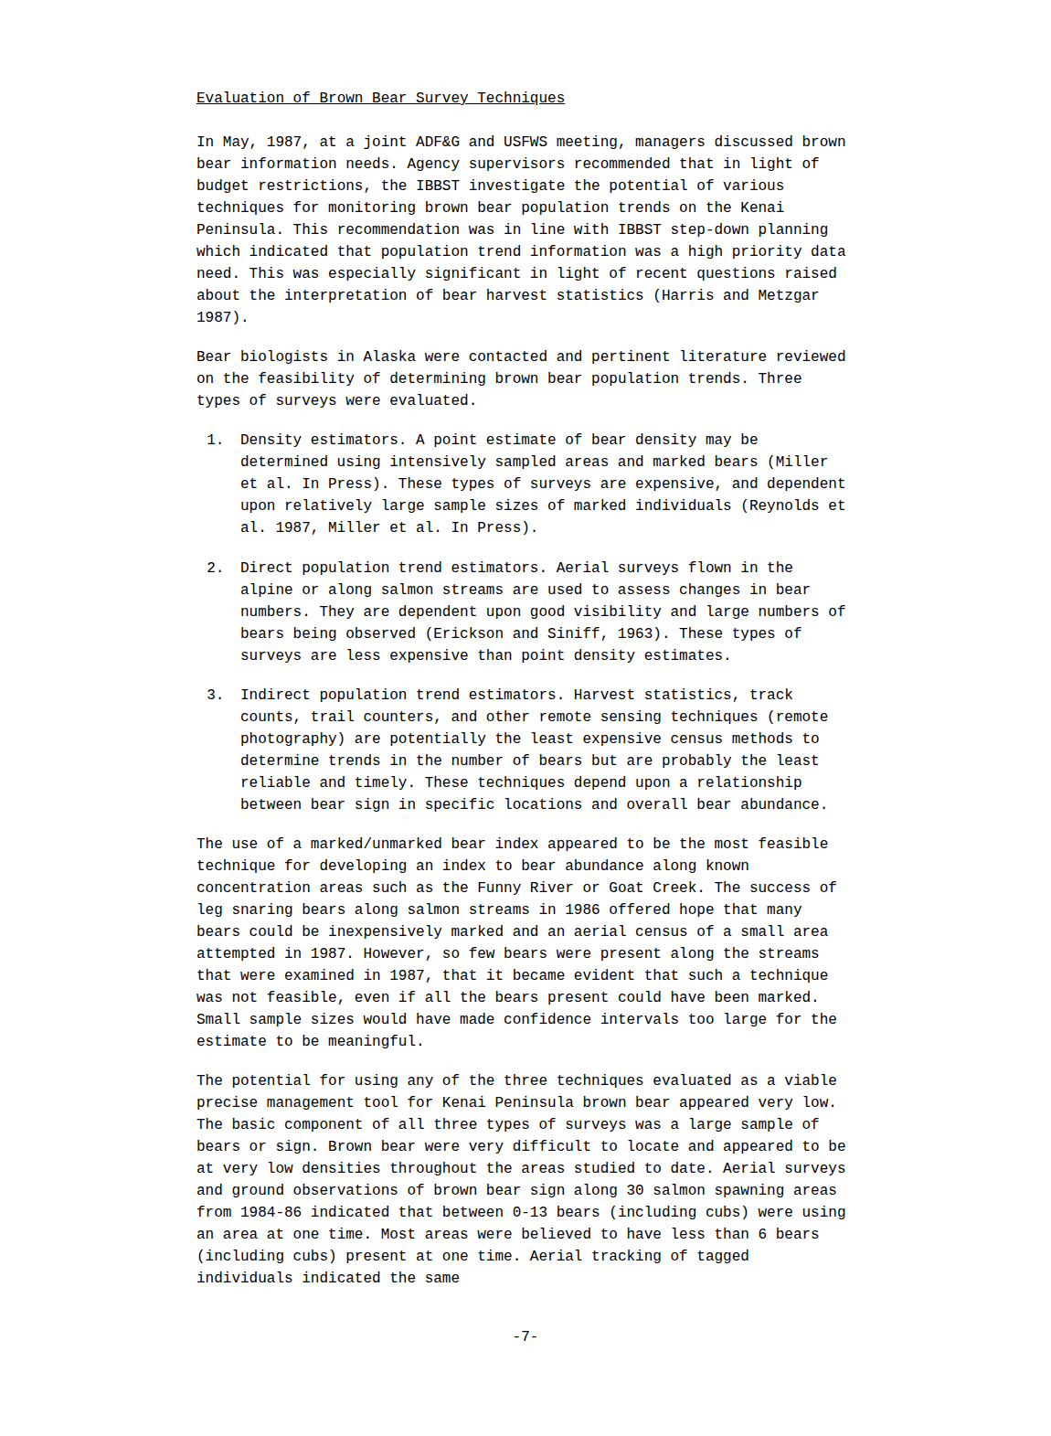Evaluation of Brown Bear Survey Techniques
In May, 1987, at a joint ADF&G and USFWS meeting, managers discussed brown bear information needs. Agency supervisors recommended that in light of budget restrictions, the IBBST investigate the potential of various techniques for monitoring brown bear population trends on the Kenai Peninsula. This recommendation was in line with IBBST step-down planning which indicated that population trend information was a high priority data need. This was especially significant in light of recent questions raised about the interpretation of bear harvest statistics (Harris and Metzgar 1987).
Bear biologists in Alaska were contacted and pertinent literature reviewed on the feasibility of determining brown bear population trends. Three types of surveys were evaluated.
Density estimators. A point estimate of bear density may be determined using intensively sampled areas and marked bears (Miller et al. In Press). These types of surveys are expensive, and dependent upon relatively large sample sizes of marked individuals (Reynolds et al. 1987, Miller et al. In Press).
Direct population trend estimators. Aerial surveys flown in the alpine or along salmon streams are used to assess changes in bear numbers. They are dependent upon good visibility and large numbers of bears being observed (Erickson and Siniff, 1963). These types of surveys are less expensive than point density estimates.
Indirect population trend estimators. Harvest statistics, track counts, trail counters, and other remote sensing techniques (remote photography) are potentially the least expensive census methods to determine trends in the number of bears but are probably the least reliable and timely. These techniques depend upon a relationship between bear sign in specific locations and overall bear abundance.
The use of a marked/unmarked bear index appeared to be the most feasible technique for developing an index to bear abundance along known concentration areas such as the Funny River or Goat Creek. The success of leg snaring bears along salmon streams in 1986 offered hope that many bears could be inexpensively marked and an aerial census of a small area attempted in 1987. However, so few bears were present along the streams that were examined in 1987, that it became evident that such a technique was not feasible, even if all the bears present could have been marked. Small sample sizes would have made confidence intervals too large for the estimate to be meaningful.
The potential for using any of the three techniques evaluated as a viable precise management tool for Kenai Peninsula brown bear appeared very low. The basic component of all three types of surveys was a large sample of bears or sign. Brown bear were very difficult to locate and appeared to be at very low densities throughout the areas studied to date. Aerial surveys and ground observations of brown bear sign along 30 salmon spawning areas from 1984-86 indicated that between 0-13 bears (including cubs) were using an area at one time. Most areas were believed to have less than 6 bears (including cubs) present at one time. Aerial tracking of tagged individuals indicated the same
-7-